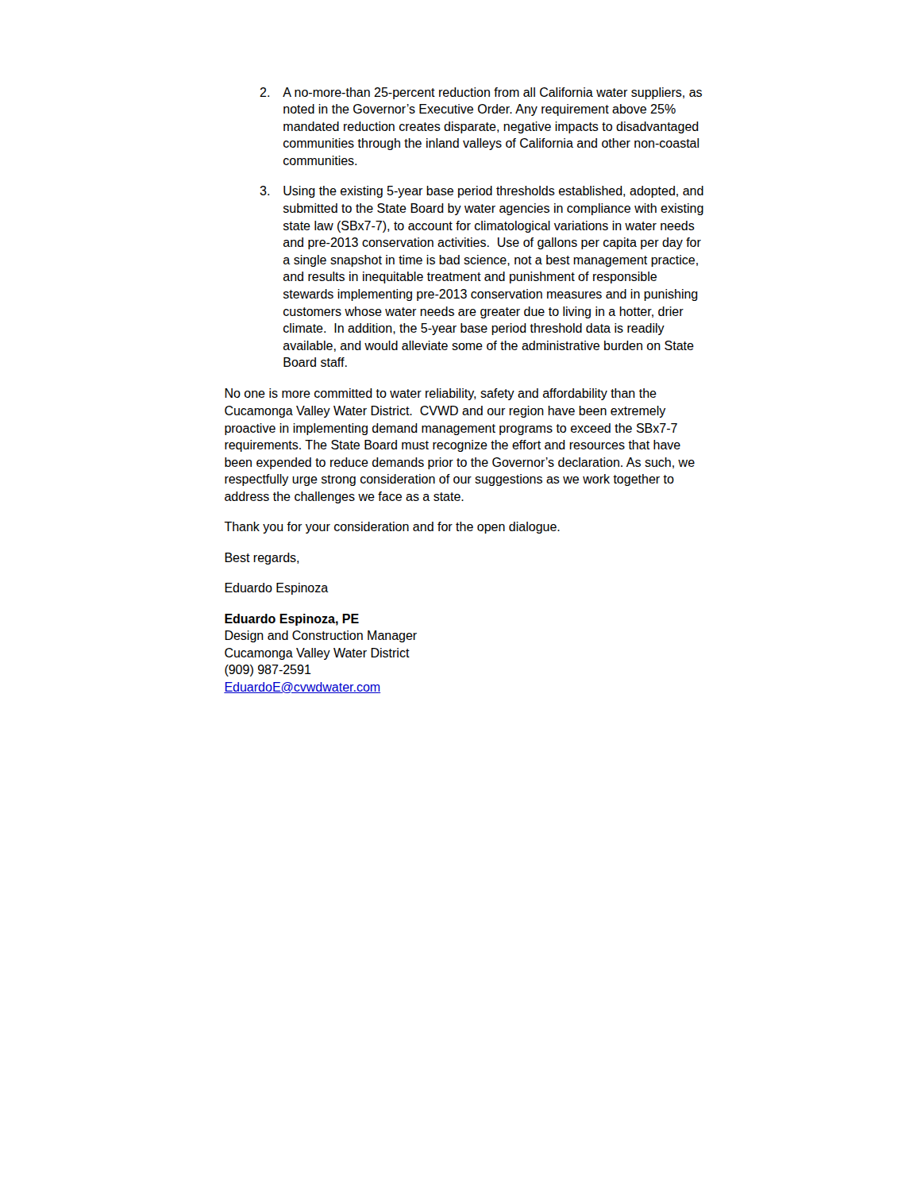A no-more-than 25-percent reduction from all California water suppliers, as noted in the Governor’s Executive Order. Any requirement above 25% mandated reduction creates disparate, negative impacts to disadvantaged communities through the inland valleys of California and other non-coastal communities.
Using the existing 5-year base period thresholds established, adopted, and submitted to the State Board by water agencies in compliance with existing state law (SBx7-7), to account for climatological variations in water needs and pre-2013 conservation activities. Use of gallons per capita per day for a single snapshot in time is bad science, not a best management practice, and results in inequitable treatment and punishment of responsible stewards implementing pre-2013 conservation measures and in punishing customers whose water needs are greater due to living in a hotter, drier climate. In addition, the 5-year base period threshold data is readily available, and would alleviate some of the administrative burden on State Board staff.
No one is more committed to water reliability, safety and affordability than the Cucamonga Valley Water District. CVWD and our region have been extremely proactive in implementing demand management programs to exceed the SBx7-7 requirements. The State Board must recognize the effort and resources that have been expended to reduce demands prior to the Governor’s declaration. As such, we respectfully urge strong consideration of our suggestions as we work together to address the challenges we face as a state.
Thank you for your consideration and for the open dialogue.
Best regards,
Eduardo Espinoza
Eduardo Espinoza, PE
Design and Construction Manager
Cucamonga Valley Water District
(909) 987-2591
EduardoE@cvwdwater.com